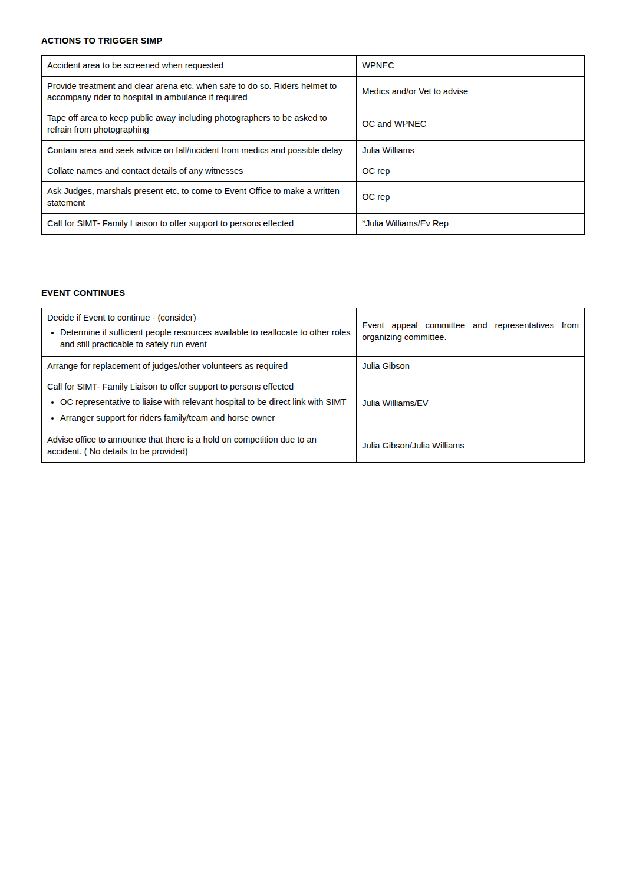ACTIONS TO TRIGGER SIMP
| Accident area to be screened when requested | WPNEC |
| Provide treatment and clear arena etc. when safe to do so. Riders helmet to accompany rider to hospital in ambulance if required | Medics and/or Vet to advise |
| Tape off area to keep public away including photographers to be asked to refrain from photographing | OC and WPNEC |
| Contain area and seek advice on fall/incident from medics and possible delay | Julia Williams |
| Collate names and contact details of any witnesses | OC rep |
| Ask Judges, marshals present etc. to come to Event Office to make a written statement | OC rep |
| Call for SIMT- Family Liaison to offer support to persons effected | R Julia Williams/Ev Rep |
EVENT CONTINUES
| Decide if Event to continue - (consider) Determine if sufficient people resources available to reallocate to other roles and still practicable to safely run event | Event appeal committee and representatives from organizing committee. |
| Arrange for replacement of judges/other volunteers as required | Julia Gibson |
| Call for SIMT- Family Liaison to offer support to persons effected OC representative to liaise with relevant hospital to be direct link with SIMT Arranger support for riders family/team and horse owner | Julia Williams/EV |
| Advise office to announce that there is a hold on competition due to an accident. ( No details to be provided) | Julia Gibson/Julia Williams |